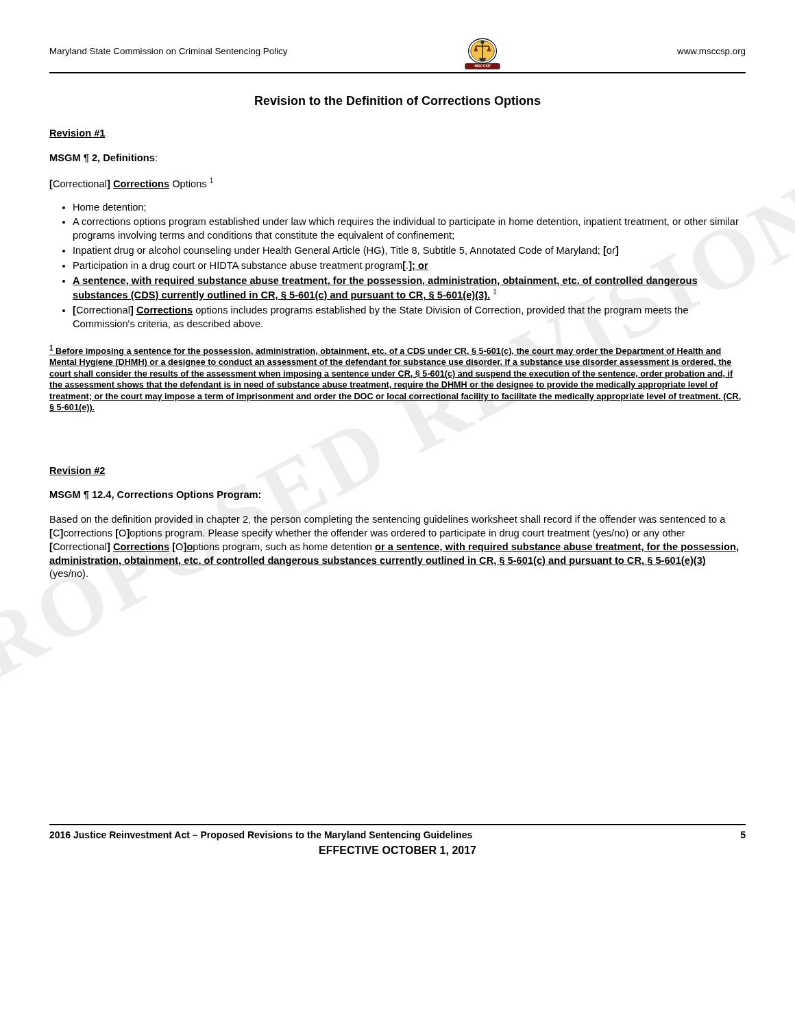PROPOSED REVISIONS
Maryland State Commission on Criminal Sentencing Policy
MSCCSP
www.msccsp.org
Revision to the Definition of Corrections Options
Revision #1
MSGM ¶ 2, Definitions:
[Correctional] Corrections Options 1
Home detention;
A corrections options program established under law which requires the individual to participate in home detention, inpatient treatment, or other similar programs involving terms and conditions that constitute the equivalent of confinement;
Inpatient drug or alcohol counseling under Health General Article (HG), Title 8, Subtitle 5, Annotated Code of Maryland; [or]
Participation in a drug court or HIDTA substance abuse treatment program[.]; or
A sentence, with required substance abuse treatment, for the possession, administration, obtainment, etc. of controlled dangerous substances (CDS) currently outlined in CR, § 5-601(c) and pursuant to CR, § 5-601(e)(3). 1
[Correctional] Corrections options includes programs established by the State Division of Correction, provided that the program meets the Commission's criteria, as described above.
1 Before imposing a sentence for the possession, administration, obtainment, etc. of a CDS under CR, § 5-601(c), the court may order the Department of Health and Mental Hygiene (DHMH) or a designee to conduct an assessment of the defendant for substance use disorder. If a substance use disorder assessment is ordered, the court shall consider the results of the assessment when imposing a sentence under CR, § 5-601(c) and suspend the execution of the sentence, order probation and, if the assessment shows that the defendant is in need of substance abuse treatment, require the DHMH or the designee to provide the medically appropriate level of treatment; or the court may impose a term of imprisonment and order the DOC or local correctional facility to facilitate the medically appropriate level of treatment. (CR, § 5-601(e)).
Revision #2
MSGM ¶ 12.4, Corrections Options Program:
Based on the definition provided in chapter 2, the person completing the sentencing guidelines worksheet shall record if the offender was sentenced to a [C] corrections [O] options program. Please specify whether the offender was ordered to participate in drug court treatment (yes/no) or any other [Correctional] Corrections [O] options program, such as home detention or a sentence, with required substance abuse treatment, for the possession, administration, obtainment, etc. of controlled dangerous substances currently outlined in CR, § 5-601(c) and pursuant to CR, § 5-601(e)(3) (yes/no).
2016 Justice Reinvestment Act – Proposed Revisions to the Maryland Sentencing Guidelines 5
EFFECTIVE OCTOBER 1, 2017